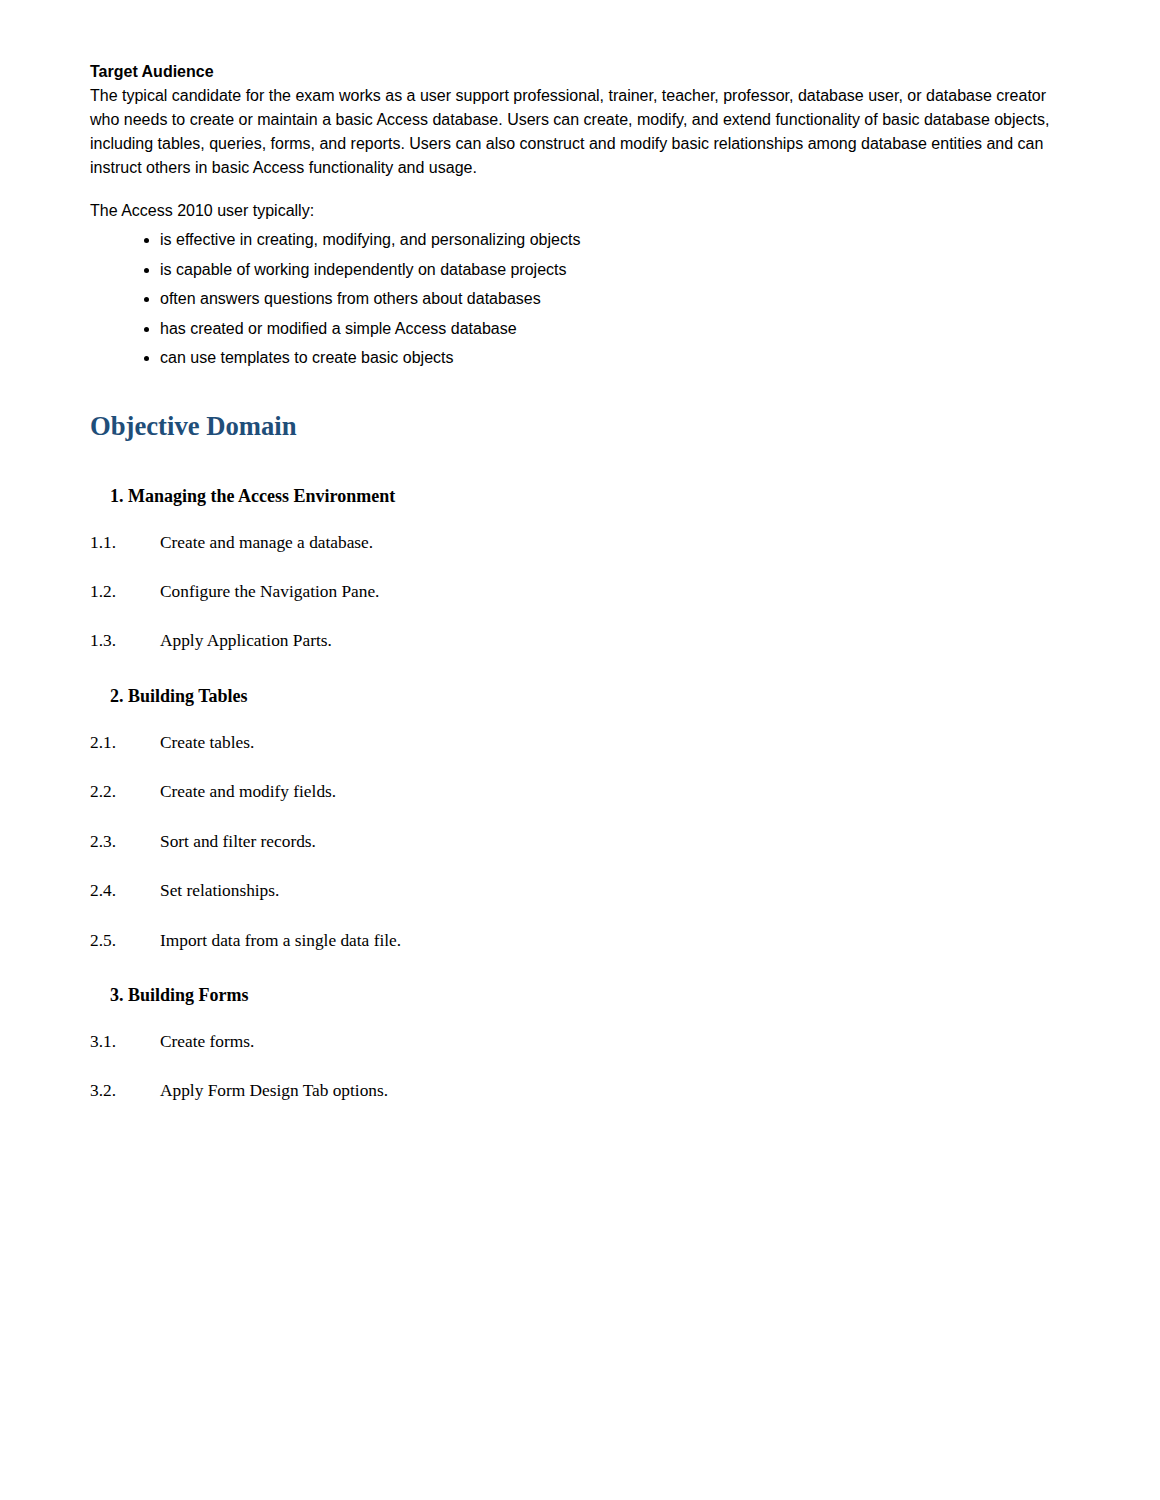Target Audience
The typical candidate for the exam works as a user support professional, trainer, teacher, professor, database user, or database creator who needs to create or maintain a basic Access database. Users can create, modify, and extend functionality of basic database objects, including tables, queries, forms, and reports. Users can also construct and modify basic relationships among database entities and can instruct others in basic Access functionality and usage.
The Access 2010 user typically:
is effective in creating, modifying, and personalizing objects
is capable of working independently on database projects
often answers questions from others about databases
has created or modified a simple Access database
can use templates to create basic objects
Objective Domain
1. Managing the Access Environment
1.1. Create and manage a database.
1.2. Configure the Navigation Pane.
1.3. Apply Application Parts.
2. Building Tables
2.1. Create tables.
2.2. Create and modify fields.
2.3. Sort and filter records.
2.4. Set relationships.
2.5. Import data from a single data file.
3. Building Forms
3.1. Create forms.
3.2. Apply Form Design Tab options.